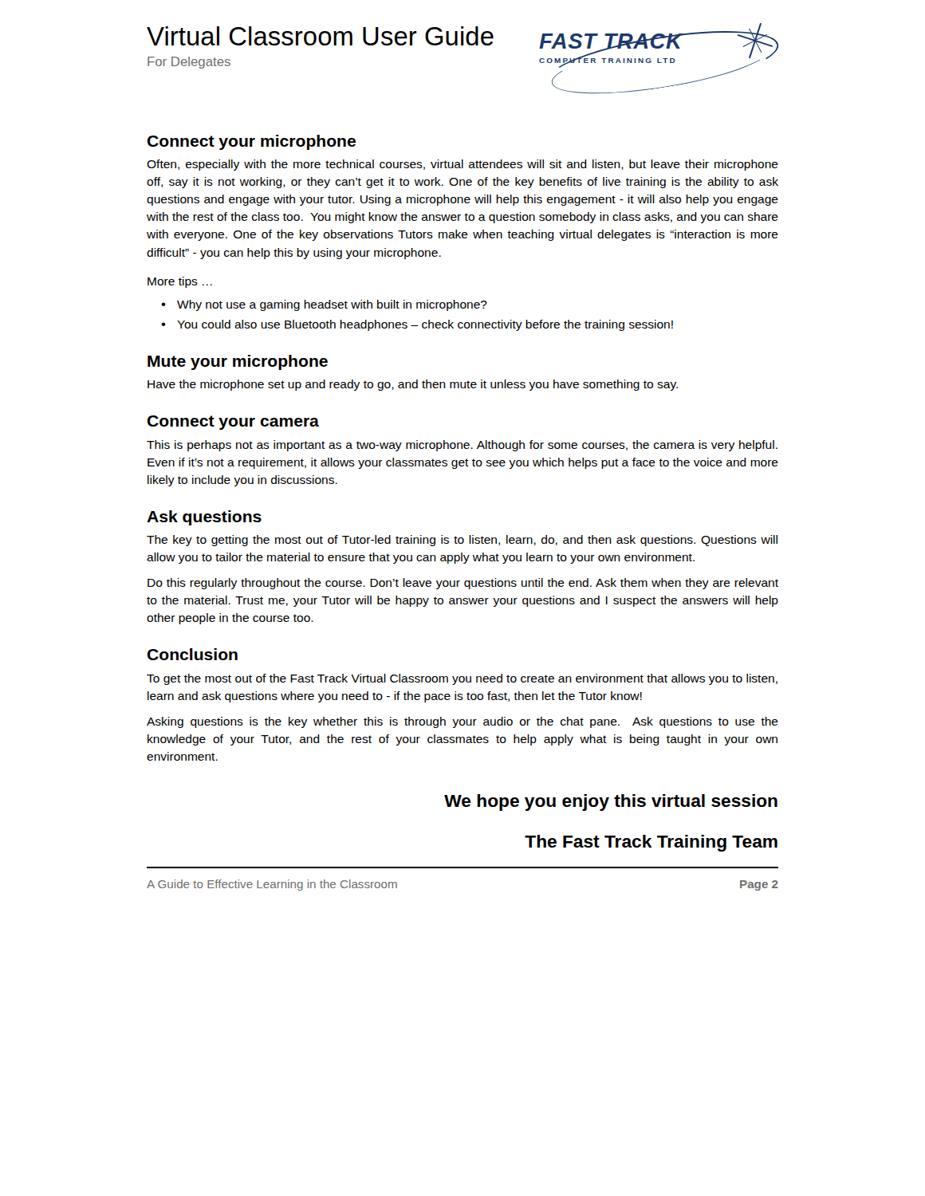Virtual Classroom User Guide
For Delegates
FAST TRACK
COMPUTER TRAINING LTD
Connect your microphone
Often, especially with the more technical courses, virtual attendees will sit and listen, but leave their microphone off, say it is not working, or they can’t get it to work. One of the key benefits of live training is the ability to ask questions and engage with your tutor. Using a microphone will help this engagement - it will also help you engage with the rest of the class too. You might know the answer to a question somebody in class asks, and you can share with everyone. One of the key observations Tutors make when teaching virtual delegates is “interaction is more difficult” - you can help this by using your microphone.
More tips …
Why not use a gaming headset with built in microphone?
You could also use Bluetooth headphones – check connectivity before the training session!
Mute your microphone
Have the microphone set up and ready to go, and then mute it unless you have something to say.
Connect your camera
This is perhaps not as important as a two-way microphone. Although for some courses, the camera is very helpful. Even if it’s not a requirement, it allows your classmates get to see you which helps put a face to the voice and more likely to include you in discussions.
Ask questions
The key to getting the most out of Tutor-led training is to listen, learn, do, and then ask questions. Questions will allow you to tailor the material to ensure that you can apply what you learn to your own environment.
Do this regularly throughout the course. Don’t leave your questions until the end. Ask them when they are relevant to the material. Trust me, your Tutor will be happy to answer your questions and I suspect the answers will help other people in the course too.
Conclusion
To get the most out of the Fast Track Virtual Classroom you need to create an environment that allows you to listen, learn and ask questions where you need to - if the pace is too fast, then let the Tutor know!
Asking questions is the key whether this is through your audio or the chat pane. Ask questions to use the knowledge of your Tutor, and the rest of your classmates to help apply what is being taught in your own environment.
We hope you enjoy this virtual session
The Fast Track Training Team
A Guide to Effective Learning in the Classroom Page 2